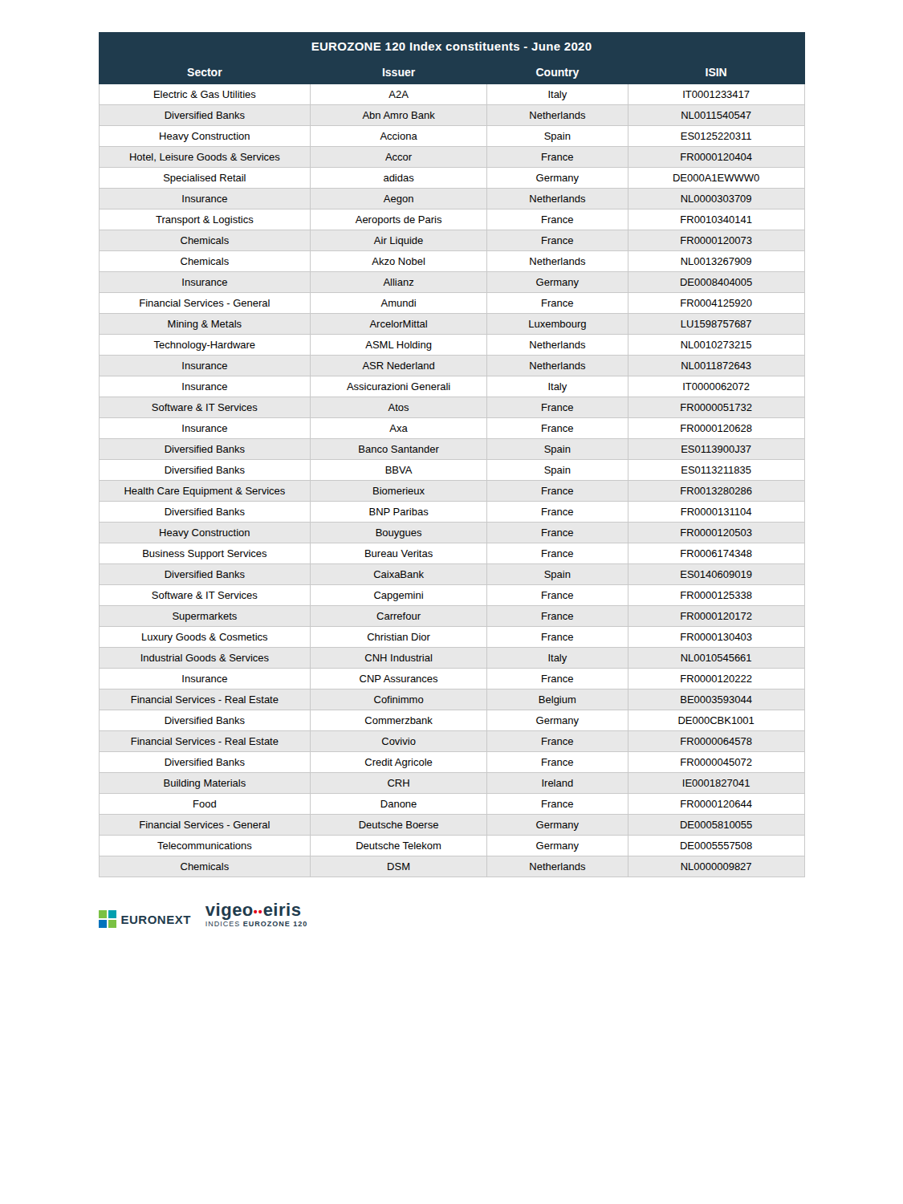EUROZONE 120 Index constituents - June 2020
| Sector | Issuer | Country | ISIN |
| --- | --- | --- | --- |
| Electric & Gas Utilities | A2A | Italy | IT0001233417 |
| Diversified Banks | Abn Amro Bank | Netherlands | NL0011540547 |
| Heavy Construction | Acciona | Spain | ES0125220311 |
| Hotel, Leisure Goods & Services | Accor | France | FR0000120404 |
| Specialised Retail | adidas | Germany | DE000A1EWWW0 |
| Insurance | Aegon | Netherlands | NL0000303709 |
| Transport & Logistics | Aeroports de Paris | France | FR0010340141 |
| Chemicals | Air Liquide | France | FR0000120073 |
| Chemicals | Akzo Nobel | Netherlands | NL0013267909 |
| Insurance | Allianz | Germany | DE0008404005 |
| Financial Services - General | Amundi | France | FR0004125920 |
| Mining & Metals | ArcelorMittal | Luxembourg | LU1598757687 |
| Technology-Hardware | ASML Holding | Netherlands | NL0010273215 |
| Insurance | ASR Nederland | Netherlands | NL0011872643 |
| Insurance | Assicurazioni Generali | Italy | IT0000062072 |
| Software & IT Services | Atos | France | FR0000051732 |
| Insurance | Axa | France | FR0000120628 |
| Diversified Banks | Banco Santander | Spain | ES0113900J37 |
| Diversified Banks | BBVA | Spain | ES0113211835 |
| Health Care Equipment & Services | Biomerieux | France | FR0013280286 |
| Diversified Banks | BNP Paribas | France | FR0000131104 |
| Heavy Construction | Bouygues | France | FR0000120503 |
| Business Support Services | Bureau Veritas | France | FR0006174348 |
| Diversified Banks | CaixaBank | Spain | ES0140609019 |
| Software & IT Services | Capgemini | France | FR0000125338 |
| Supermarkets | Carrefour | France | FR0000120172 |
| Luxury Goods & Cosmetics | Christian Dior | France | FR0000130403 |
| Industrial Goods & Services | CNH Industrial | Italy | NL0010545661 |
| Insurance | CNP Assurances | France | FR0000120222 |
| Financial Services - Real Estate | Cofinimmo | Belgium | BE0003593044 |
| Diversified Banks | Commerzbank | Germany | DE000CBK1001 |
| Financial Services - Real Estate | Covivio | France | FR0000064578 |
| Diversified Banks | Credit Agricole | France | FR0000045072 |
| Building Materials | CRH | Ireland | IE0001827041 |
| Food | Danone | France | FR0000120644 |
| Financial Services - General | Deutsche Boerse | Germany | DE0005810055 |
| Telecommunications | Deutsche Telekom | Germany | DE0005557508 |
| Chemicals | DSM | Netherlands | NL0000009827 |
EURONEXT
vigeo••eiris
INDICES EUROZONE 120